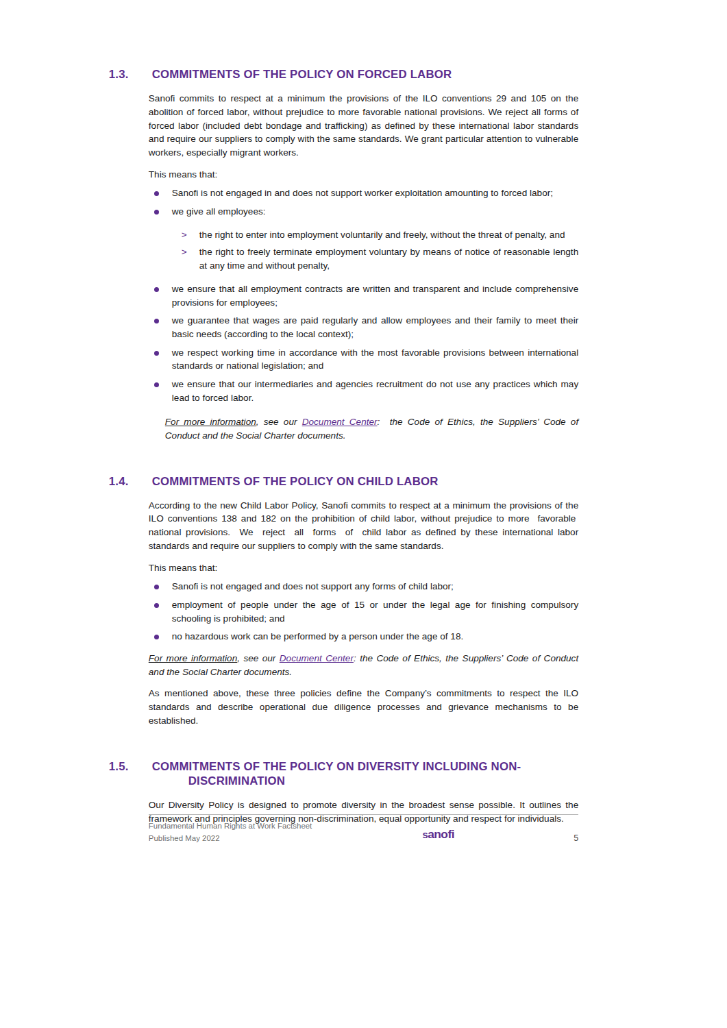1.3. COMMITMENTS OF THE POLICY ON FORCED LABOR
Sanofi commits to respect at a minimum the provisions of the ILO conventions 29 and 105 on the abolition of forced labor, without prejudice to more favorable national provisions. We reject all forms of forced labor (included debt bondage and trafficking) as defined by these international labor standards and require our suppliers to comply with the same standards. We grant particular attention to vulnerable workers, especially migrant workers.
This means that:
Sanofi is not engaged in and does not support worker exploitation amounting to forced labor;
we give all employees:
the right to enter into employment voluntarily and freely, without the threat of penalty, and
the right to freely terminate employment voluntary by means of notice of reasonable length at any time and without penalty,
we ensure that all employment contracts are written and transparent and include comprehensive provisions for employees;
we guarantee that wages are paid regularly and allow employees and their family to meet their basic needs (according to the local context);
we respect working time in accordance with the most favorable provisions between international standards or national legislation; and
we ensure that our intermediaries and agencies recruitment do not use any practices which may lead to forced labor.
For more information, see our Document Center: the Code of Ethics, the Suppliers’ Code of Conduct and the Social Charter documents.
1.4. COMMITMENTS OF THE POLICY ON CHILD LABOR
According to the new Child Labor Policy, Sanofi commits to respect at a minimum the provisions of the ILO conventions 138 and 182 on the prohibition of child labor, without prejudice to more favorable national provisions. We reject all forms of child labor as defined by these international labor standards and require our suppliers to comply with the same standards.
This means that:
Sanofi is not engaged and does not support any forms of child labor;
employment of people under the age of 15 or under the legal age for finishing compulsory schooling is prohibited; and
no hazardous work can be performed by a person under the age of 18.
For more information, see our Document Center: the Code of Ethics, the Suppliers’ Code of Conduct and the Social Charter documents.
As mentioned above, these three policies define the Company’s commitments to respect the ILO standards and describe operational due diligence processes and grievance mechanisms to be established.
1.5. COMMITMENTS OF THE POLICY ON DIVERSITY INCLUDING NON-DISCRIMINATION
Our Diversity Policy is designed to promote diversity in the broadest sense possible. It outlines the framework and principles governing non-discrimination, equal opportunity and respect for individuals.
Fundamental Human Rights at Work Factsheet
Published May 2022
sanofi
5